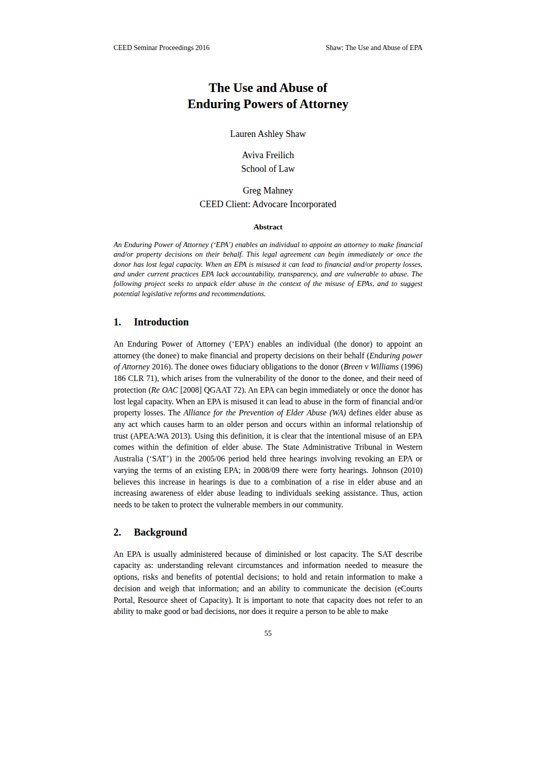CEED Seminar Proceedings 2016
Shaw: The Use and Abuse of EPA
The Use and Abuse of
Enduring Powers of Attorney
Lauren Ashley Shaw
Aviva Freilich
School of Law
Greg Mahney
CEED Client: Advocare Incorporated
Abstract
An Enduring Power of Attorney (‘EPA’) enables an individual to appoint an attorney to make financial and/or property decisions on their behalf. This legal agreement can begin immediately or once the donor has lost legal capacity. When an EPA is misused it can lead to financial and/or property losses, and under current practices EPA lack accountability, transparency, and are vulnerable to abuse. The following project seeks to unpack elder abuse in the context of the misuse of EPAs, and to suggest potential legislative reforms and recommendations.
1. Introduction
An Enduring Power of Attorney (‘EPA’) enables an individual (the donor) to appoint an attorney (the donee) to make financial and property decisions on their behalf (Enduring power of Attorney 2016). The donee owes fiduciary obligations to the donor (Breen v Williams (1996) 186 CLR 71), which arises from the vulnerability of the donor to the donee, and their need of protection (Re OAC [2008] QGAAT 72). An EPA can begin immediately or once the donor has lost legal capacity. When an EPA is misused it can lead to abuse in the form of financial and/or property losses. The Alliance for the Prevention of Elder Abuse (WA) defines elder abuse as any act which causes harm to an older person and occurs within an informal relationship of trust (APEA:WA 2013). Using this definition, it is clear that the intentional misuse of an EPA comes within the definition of elder abuse. The State Administrative Tribunal in Western Australia (‘SAT’) in the 2005/06 period held three hearings involving revoking an EPA or varying the terms of an existing EPA; in 2008/09 there were forty hearings. Johnson (2010) believes this increase in hearings is due to a combination of a rise in elder abuse and an increasing awareness of elder abuse leading to individuals seeking assistance. Thus, action needs to be taken to protect the vulnerable members in our community.
2. Background
An EPA is usually administered because of diminished or lost capacity. The SAT describe capacity as: understanding relevant circumstances and information needed to measure the options, risks and benefits of potential decisions; to hold and retain information to make a decision and weigh that information; and an ability to communicate the decision (eCourts Portal, Resource sheet of Capacity). It is important to note that capacity does not refer to an ability to make good or bad decisions, nor does it require a person to be able to make
55